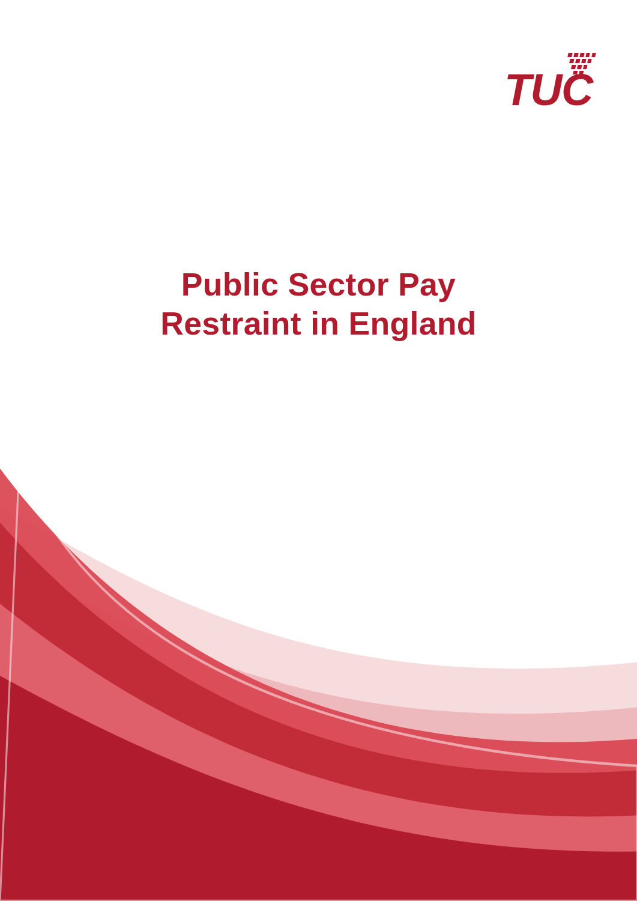TUC
Public Sector Pay
Restraint in England